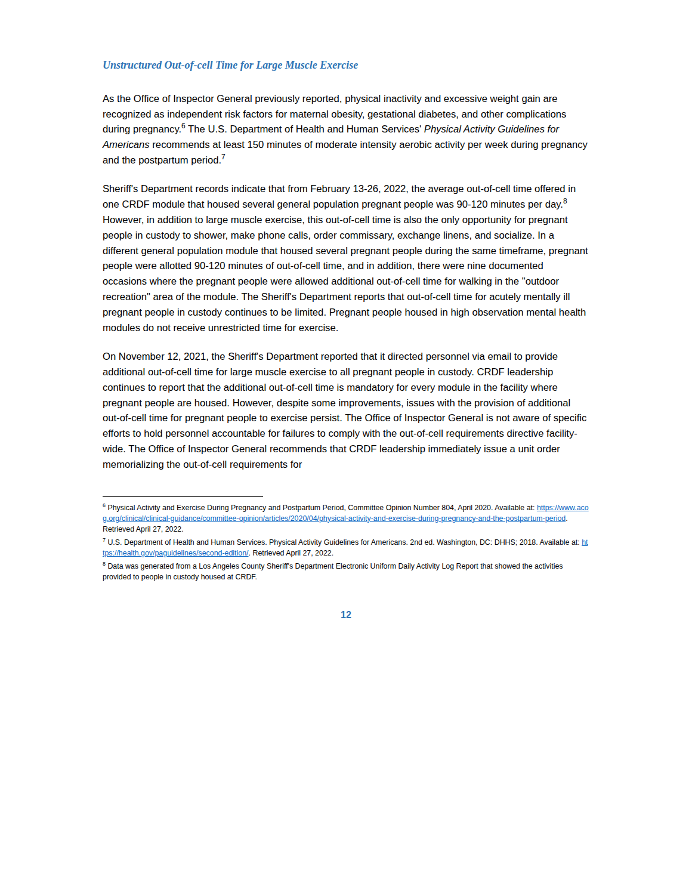Unstructured Out-of-cell Time for Large Muscle Exercise
As the Office of Inspector General previously reported, physical inactivity and excessive weight gain are recognized as independent risk factors for maternal obesity, gestational diabetes, and other complications during pregnancy.6 The U.S. Department of Health and Human Services' Physical Activity Guidelines for Americans recommends at least 150 minutes of moderate intensity aerobic activity per week during pregnancy and the postpartum period.7
Sheriff's Department records indicate that from February 13-26, 2022, the average out-of-cell time offered in one CRDF module that housed several general population pregnant people was 90-120 minutes per day.8 However, in addition to large muscle exercise, this out-of-cell time is also the only opportunity for pregnant people in custody to shower, make phone calls, order commissary, exchange linens, and socialize. In a different general population module that housed several pregnant people during the same timeframe, pregnant people were allotted 90-120 minutes of out-of-cell time, and in addition, there were nine documented occasions where the pregnant people were allowed additional out-of-cell time for walking in the "outdoor recreation" area of the module. The Sheriff's Department reports that out-of-cell time for acutely mentally ill pregnant people in custody continues to be limited. Pregnant people housed in high observation mental health modules do not receive unrestricted time for exercise.
On November 12, 2021, the Sheriff's Department reported that it directed personnel via email to provide additional out-of-cell time for large muscle exercise to all pregnant people in custody. CRDF leadership continues to report that the additional out-of-cell time is mandatory for every module in the facility where pregnant people are housed. However, despite some improvements, issues with the provision of additional out-of-cell time for pregnant people to exercise persist. The Office of Inspector General is not aware of specific efforts to hold personnel accountable for failures to comply with the out-of-cell requirements directive facility-wide. The Office of Inspector General recommends that CRDF leadership immediately issue a unit order memorializing the out-of-cell requirements for
6 Physical Activity and Exercise During Pregnancy and Postpartum Period, Committee Opinion Number 804, April 2020. Available at: https://www.acog.org/clinical/clinical-guidance/committee-opinion/articles/2020/04/physical-activity-and-exercise-during-pregnancy-and-the-postpartum-period. Retrieved April 27, 2022.
7 U.S. Department of Health and Human Services. Physical Activity Guidelines for Americans. 2nd ed. Washington, DC: DHHS; 2018. Available at: https://health.gov/paguidelines/second-edition/. Retrieved April 27, 2022.
8 Data was generated from a Los Angeles County Sheriff's Department Electronic Uniform Daily Activity Log Report that showed the activities provided to people in custody housed at CRDF.
12